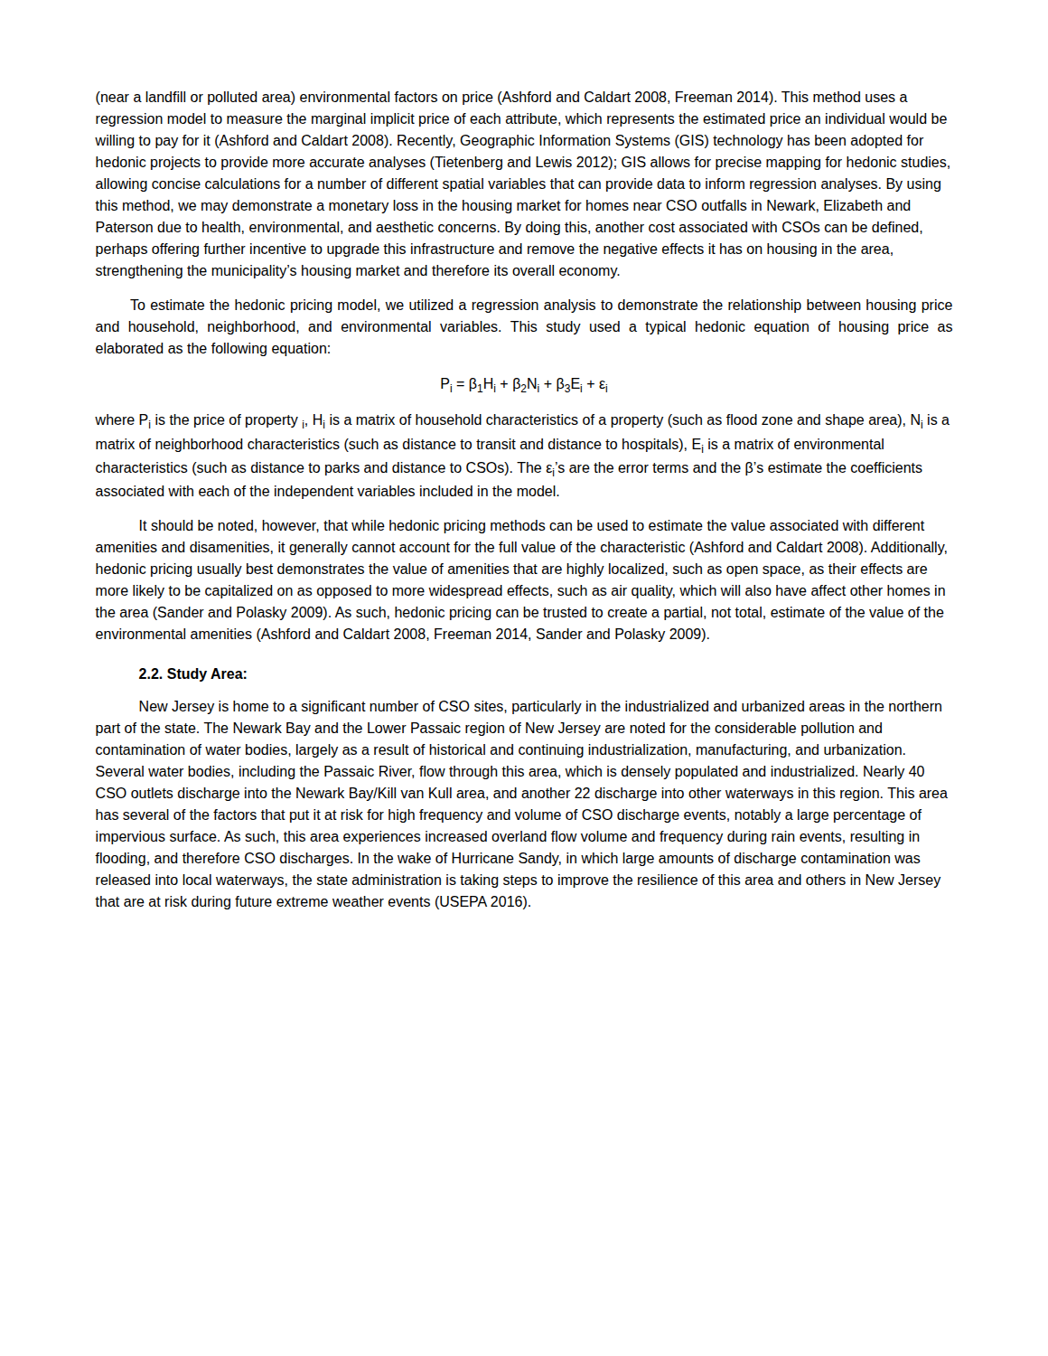(near a landfill or polluted area) environmental factors on price (Ashford and Caldart 2008, Freeman 2014). This method uses a regression model to measure the marginal implicit price of each attribute, which represents the estimated price an individual would be willing to pay for it (Ashford and Caldart 2008). Recently, Geographic Information Systems (GIS) technology has been adopted for hedonic projects to provide more accurate analyses (Tietenberg and Lewis 2012); GIS allows for precise mapping for hedonic studies, allowing concise calculations for a number of different spatial variables that can provide data to inform regression analyses. By using this method, we may demonstrate a monetary loss in the housing market for homes near CSO outfalls in Newark, Elizabeth and Paterson due to health, environmental, and aesthetic concerns. By doing this, another cost associated with CSOs can be defined, perhaps offering further incentive to upgrade this infrastructure and remove the negative effects it has on housing in the area, strengthening the municipality’s housing market and therefore its overall economy.
To estimate the hedonic pricing model, we utilized a regression analysis to demonstrate the relationship between housing price and household, neighborhood, and environmental variables. This study used a typical hedonic equation of housing price as elaborated as the following equation:
Pi = β1Hi + β2Ni + β3Ei + εi
where Pi is the price of property i, Hi is a matrix of household characteristics of a property (such as flood zone and shape area), Ni is a matrix of neighborhood characteristics (such as distance to transit and distance to hospitals), Ei is a matrix of environmental characteristics (such as distance to parks and distance to CSOs). The εi’s are the error terms and the β’s estimate the coefficients associated with each of the independent variables included in the model.
It should be noted, however, that while hedonic pricing methods can be used to estimate the value associated with different amenities and disamenities, it generally cannot account for the full value of the characteristic (Ashford and Caldart 2008). Additionally, hedonic pricing usually best demonstrates the value of amenities that are highly localized, such as open space, as their effects are more likely to be capitalized on as opposed to more widespread effects, such as air quality, which will also have affect other homes in the area (Sander and Polasky 2009). As such, hedonic pricing can be trusted to create a partial, not total, estimate of the value of the environmental amenities (Ashford and Caldart 2008, Freeman 2014, Sander and Polasky 2009).
2.2. Study Area:
New Jersey is home to a significant number of CSO sites, particularly in the industrialized and urbanized areas in the northern part of the state. The Newark Bay and the Lower Passaic region of New Jersey are noted for the considerable pollution and contamination of water bodies, largely as a result of historical and continuing industrialization, manufacturing, and urbanization. Several water bodies, including the Passaic River, flow through this area, which is densely populated and industrialized. Nearly 40 CSO outlets discharge into the Newark Bay/Kill van Kull area, and another 22 discharge into other waterways in this region. This area has several of the factors that put it at risk for high frequency and volume of CSO discharge events, notably a large percentage of impervious surface. As such, this area experiences increased overland flow volume and frequency during rain events, resulting in flooding, and therefore CSO discharges. In the wake of Hurricane Sandy, in which large amounts of discharge contamination was released into local waterways, the state administration is taking steps to improve the resilience of this area and others in New Jersey that are at risk during future extreme weather events (USEPA 2016).